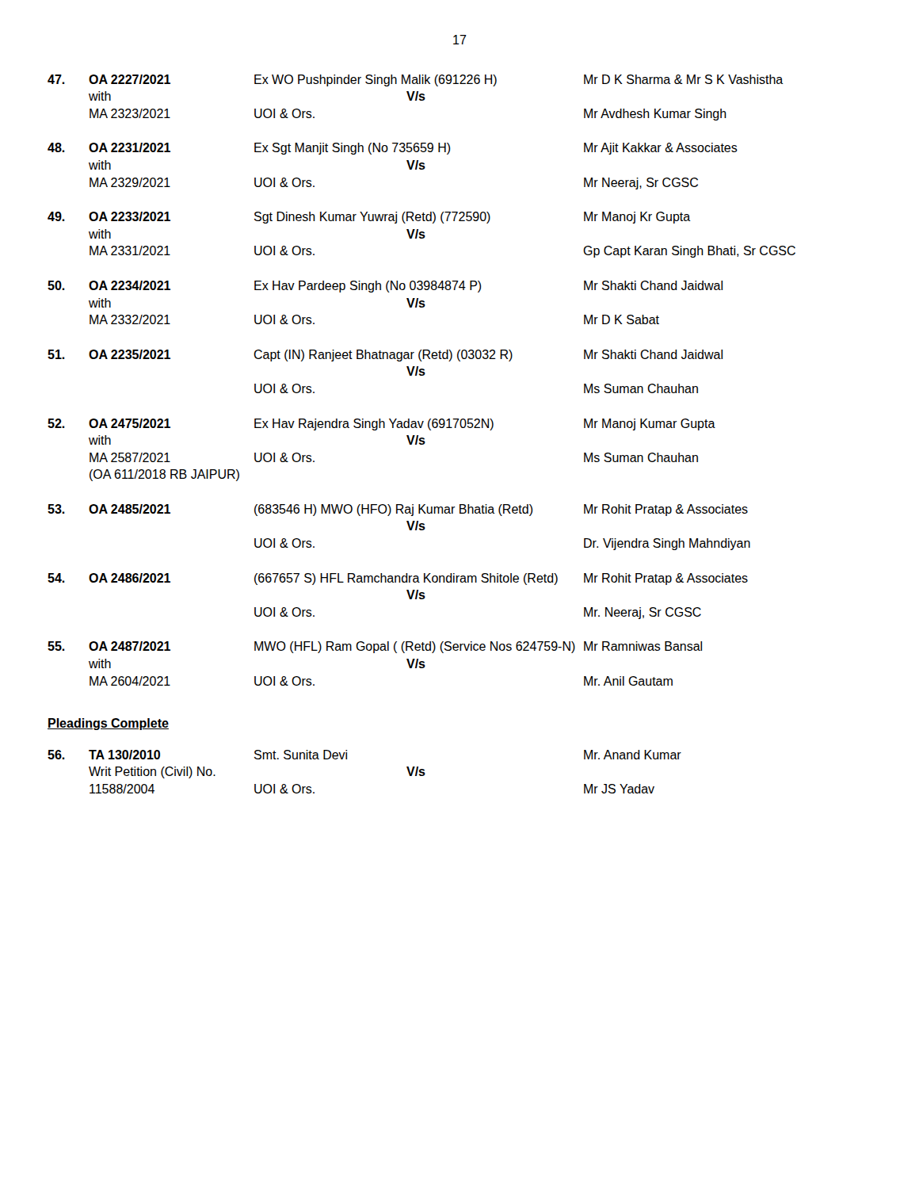17
| 47. | OA 2227/2021 with MA 2323/2021 | Ex WO Pushpinder Singh Malik (691226 H) V/s UOI & Ors. | Mr D K Sharma & Mr S K Vashistha Mr Avdhesh Kumar Singh |
| 48. | OA 2231/2021 with MA 2329/2021 | Ex Sgt Manjit Singh (No 735659 H) V/s UOI & Ors. | Mr Ajit Kakkar & Associates Mr Neeraj, Sr CGSC |
| 49. | OA 2233/2021 with MA 2331/2021 | Sgt Dinesh Kumar Yuwraj (Retd) (772590) V/s UOI & Ors. | Mr Manoj Kr Gupta Gp Capt Karan Singh Bhati, Sr CGSC |
| 50. | OA 2234/2021 with MA 2332/2021 | Ex Hav Pardeep Singh (No 03984874 P) V/s UOI & Ors. | Mr Shakti Chand Jaidwal Mr D K Sabat |
| 51. | OA 2235/2021 | Capt (IN) Ranjeet Bhatnagar (Retd) (03032 R) V/s UOI & Ors. | Mr Shakti Chand Jaidwal Ms Suman Chauhan |
| 52. | OA 2475/2021 with MA 2587/2021 (OA 611/2018 RB JAIPUR) | Ex Hav Rajendra Singh Yadav (6917052N) V/s UOI & Ors. | Mr Manoj Kumar Gupta Ms Suman Chauhan |
| 53. | OA 2485/2021 | (683546 H) MWO (HFO) Raj Kumar Bhatia (Retd) V/s UOI & Ors. | Mr Rohit Pratap & Associates Dr. Vijendra Singh Mahndiyan |
| 54. | OA 2486/2021 | (667657 S) HFL Ramchandra Kondiram Shitole (Retd) V/s UOI & Ors. | Mr Rohit Pratap & Associates Mr. Neeraj, Sr CGSC |
| 55. | OA 2487/2021 with MA 2604/2021 | MWO (HFL) Ram Gopal ( (Retd) (Service Nos 624759-N) V/s UOI & Ors. | Mr Ramniwas Bansal Mr. Anil Gautam |
Pleadings Complete
| 56. | TA 130/2010 Writ Petition (Civil) No. 11588/2004 | Smt. Sunita Devi V/s UOI & Ors. | Mr. Anand Kumar Mr JS Yadav |